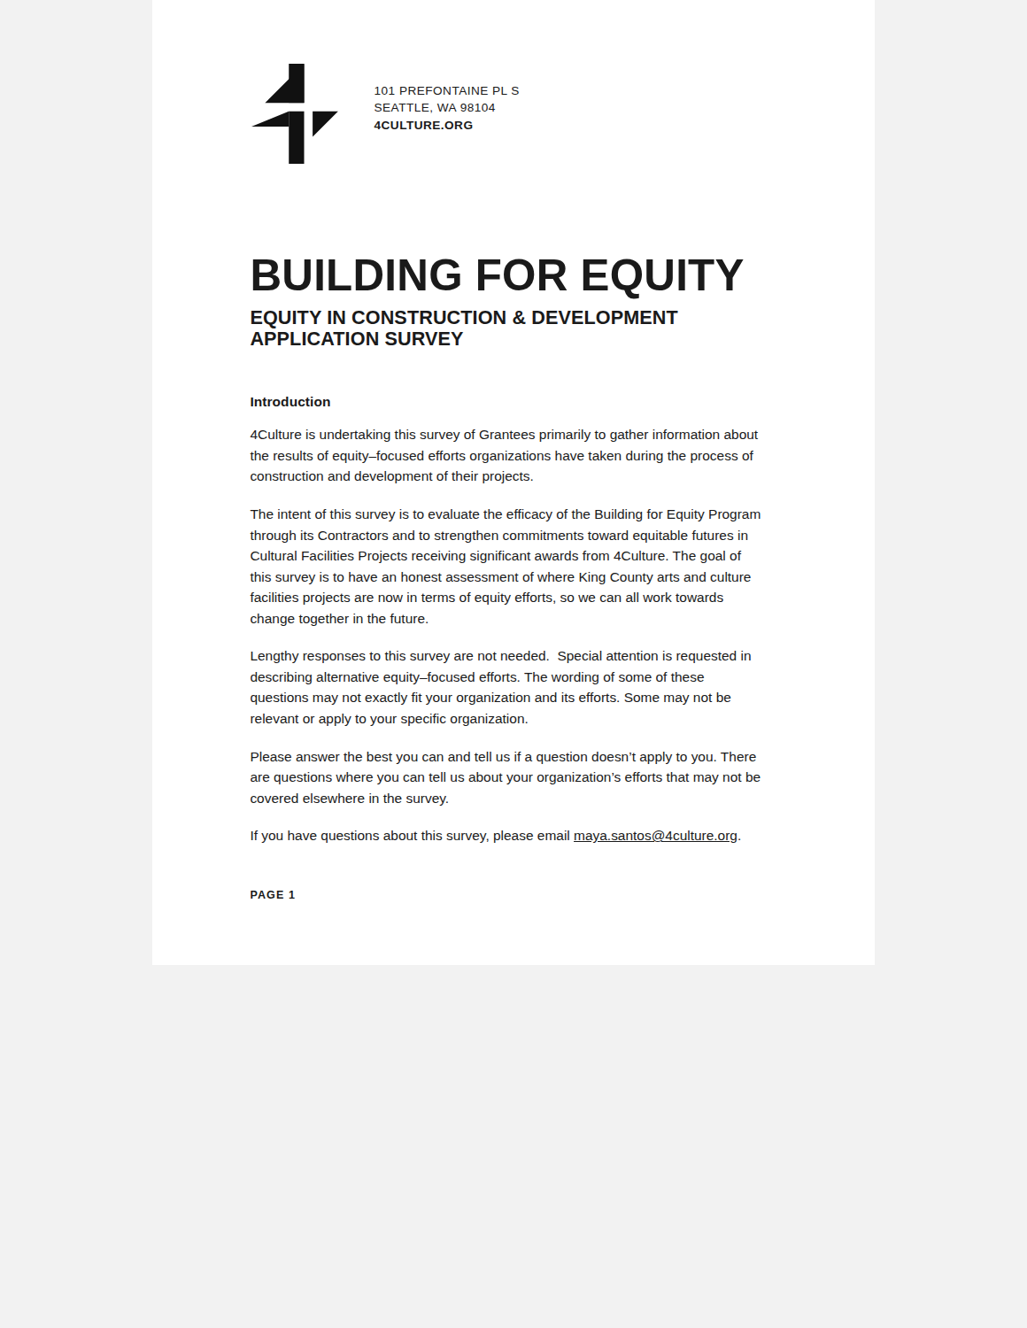101 Prefontaine Pl S
Seattle, WA 98104
4culture.org
Building for Equity
Equity in Construction & Development Application Survey
Introduction
4Culture is undertaking this survey of Grantees primarily to gather information about the results of equity–focused efforts organizations have taken during the process of construction and development of their projects.
The intent of this survey is to evaluate the efficacy of the Building for Equity Program through its Contractors and to strengthen commitments toward equitable futures in Cultural Facilities Projects receiving significant awards from 4Culture. The goal of this survey is to have an honest assessment of where King County arts and culture facilities projects are now in terms of equity efforts, so we can all work towards change together in the future.
Lengthy responses to this survey are not needed. Special attention is requested in describing alternative equity–focused efforts. The wording of some of these questions may not exactly fit your organization and its efforts. Some may not be relevant or apply to your specific organization.
Please answer the best you can and tell us if a question doesn’t apply to you. There are questions where you can tell us about your organization’s efforts that may not be covered elsewhere in the survey.
If you have questions about this survey, please email maya.santos@4culture.org.
PAGE 1